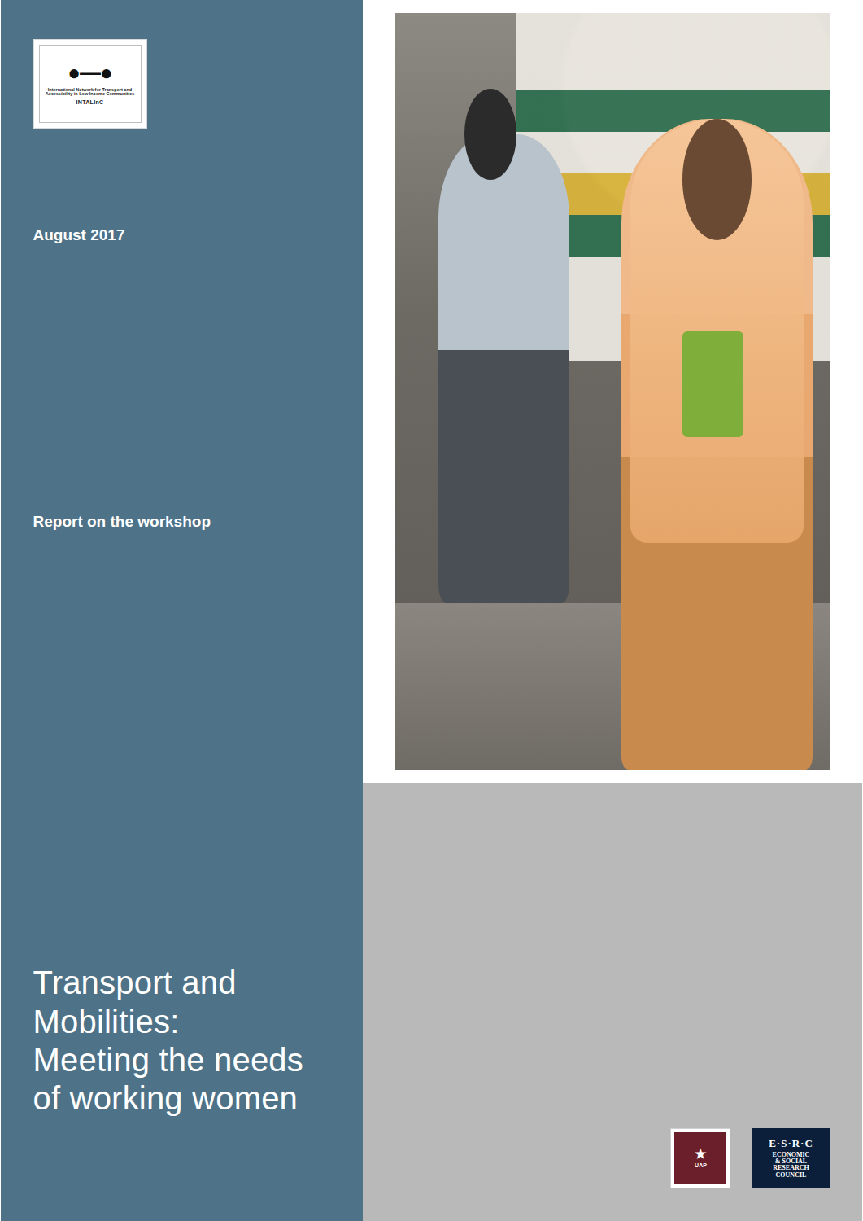●—●
International Network for Transport and Accessibility in Low Income Communities
INTALInC
August 2017
Report on the workshop
Transport and Mobilities: Meeting the needs of working women
★
UAP
E·S·R·C
Economic
& Social
Research
Council